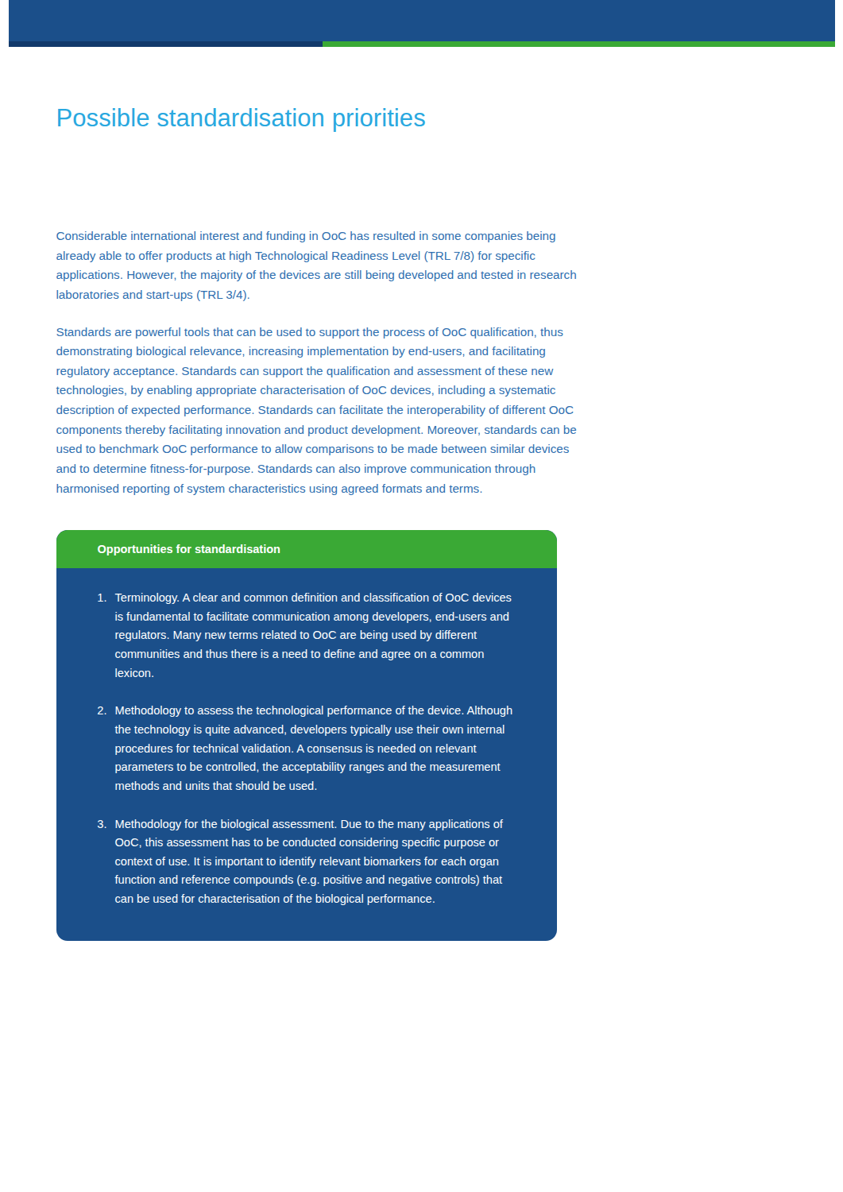Possible standardisation priorities
Considerable international interest and funding in OoC has resulted in some companies being already able to offer products at high Technological Readiness Level (TRL 7/8) for specific applications. However, the majority of the devices are still being developed and tested in research laboratories and start-ups (TRL 3/4).
Standards are powerful tools that can be used to support the process of OoC qualification, thus demonstrating biological relevance, increasing implementation by end-users, and facilitating regulatory acceptance. Standards can support the qualification and assessment of these new technologies, by enabling appropriate characterisation of OoC devices, including a systematic description of expected performance. Standards can facilitate the interoperability of different OoC components thereby facilitating innovation and product development. Moreover, standards can be used to benchmark OoC performance to allow comparisons to be made between similar devices and to determine fitness-for-purpose. Standards can also improve communication through harmonised reporting of system characteristics using agreed formats and terms.
Opportunities for standardisation
Terminology. A clear and common definition and classification of OoC devices is fundamental to facilitate communication among developers, end-users and regulators. Many new terms related to OoC are being used by different communities and thus there is a need to define and agree on a common lexicon.
Methodology to assess the technological performance of the device. Although the technology is quite advanced, developers typically use their own internal procedures for technical validation. A consensus is needed on relevant parameters to be controlled, the acceptability ranges and the measurement methods and units that should be used.
Methodology for the biological assessment. Due to the many applications of OoC, this assessment has to be conducted considering specific purpose or context of use. It is important to identify relevant biomarkers for each organ function and reference compounds (e.g. positive and negative controls) that can be used for characterisation of the biological performance.